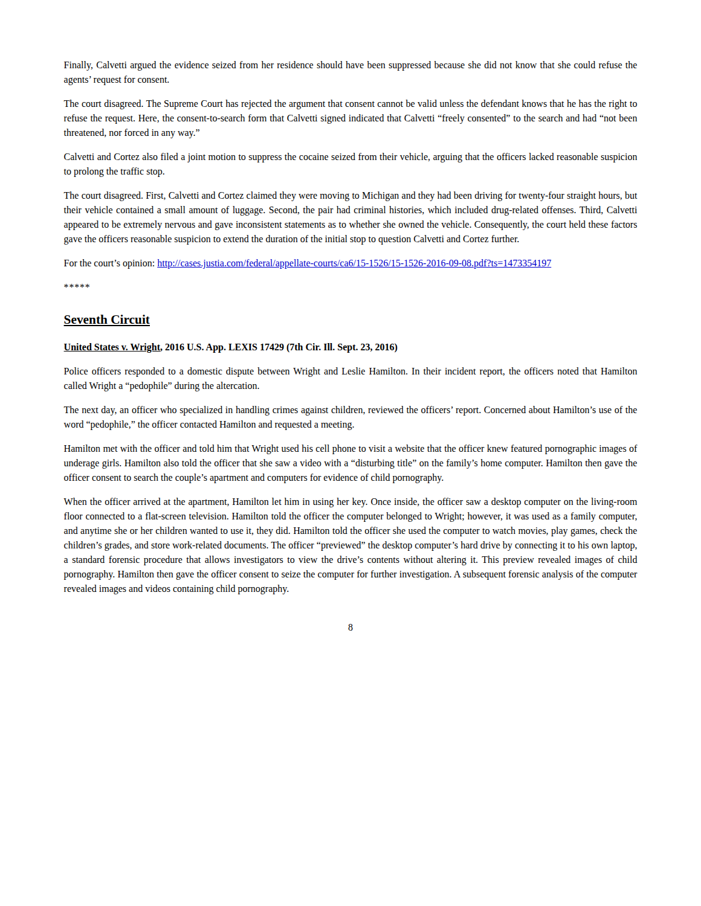Finally, Calvetti argued the evidence seized from her residence should have been suppressed because she did not know that she could refuse the agents’ request for consent.
The court disagreed. The Supreme Court has rejected the argument that consent cannot be valid unless the defendant knows that he has the right to refuse the request. Here, the consent-to-search form that Calvetti signed indicated that Calvetti “freely consented” to the search and had “not been threatened, nor forced in any way.”
Calvetti and Cortez also filed a joint motion to suppress the cocaine seized from their vehicle, arguing that the officers lacked reasonable suspicion to prolong the traffic stop.
The court disagreed. First, Calvetti and Cortez claimed they were moving to Michigan and they had been driving for twenty-four straight hours, but their vehicle contained a small amount of luggage. Second, the pair had criminal histories, which included drug-related offenses. Third, Calvetti appeared to be extremely nervous and gave inconsistent statements as to whether she owned the vehicle. Consequently, the court held these factors gave the officers reasonable suspicion to extend the duration of the initial stop to question Calvetti and Cortez further.
For the court’s opinion: http://cases.justia.com/federal/appellate-courts/ca6/15-1526/15-1526-2016-09-08.pdf?ts=1473354197
*****
Seventh Circuit
United States v. Wright, 2016 U.S. App. LEXIS 17429 (7th Cir. Ill. Sept. 23, 2016)
Police officers responded to a domestic dispute between Wright and Leslie Hamilton. In their incident report, the officers noted that Hamilton called Wright a “pedophile” during the altercation.
The next day, an officer who specialized in handling crimes against children, reviewed the officers’ report. Concerned about Hamilton’s use of the word “pedophile,” the officer contacted Hamilton and requested a meeting.
Hamilton met with the officer and told him that Wright used his cell phone to visit a website that the officer knew featured pornographic images of underage girls. Hamilton also told the officer that she saw a video with a “disturbing title” on the family’s home computer. Hamilton then gave the officer consent to search the couple’s apartment and computers for evidence of child pornography.
When the officer arrived at the apartment, Hamilton let him in using her key. Once inside, the officer saw a desktop computer on the living-room floor connected to a flat-screen television. Hamilton told the officer the computer belonged to Wright; however, it was used as a family computer, and anytime she or her children wanted to use it, they did. Hamilton told the officer she used the computer to watch movies, play games, check the children’s grades, and store work-related documents. The officer “previewed” the desktop computer’s hard drive by connecting it to his own laptop, a standard forensic procedure that allows investigators to view the drive’s contents without altering it. This preview revealed images of child pornography. Hamilton then gave the officer consent to seize the computer for further investigation. A subsequent forensic analysis of the computer revealed images and videos containing child pornography.
8